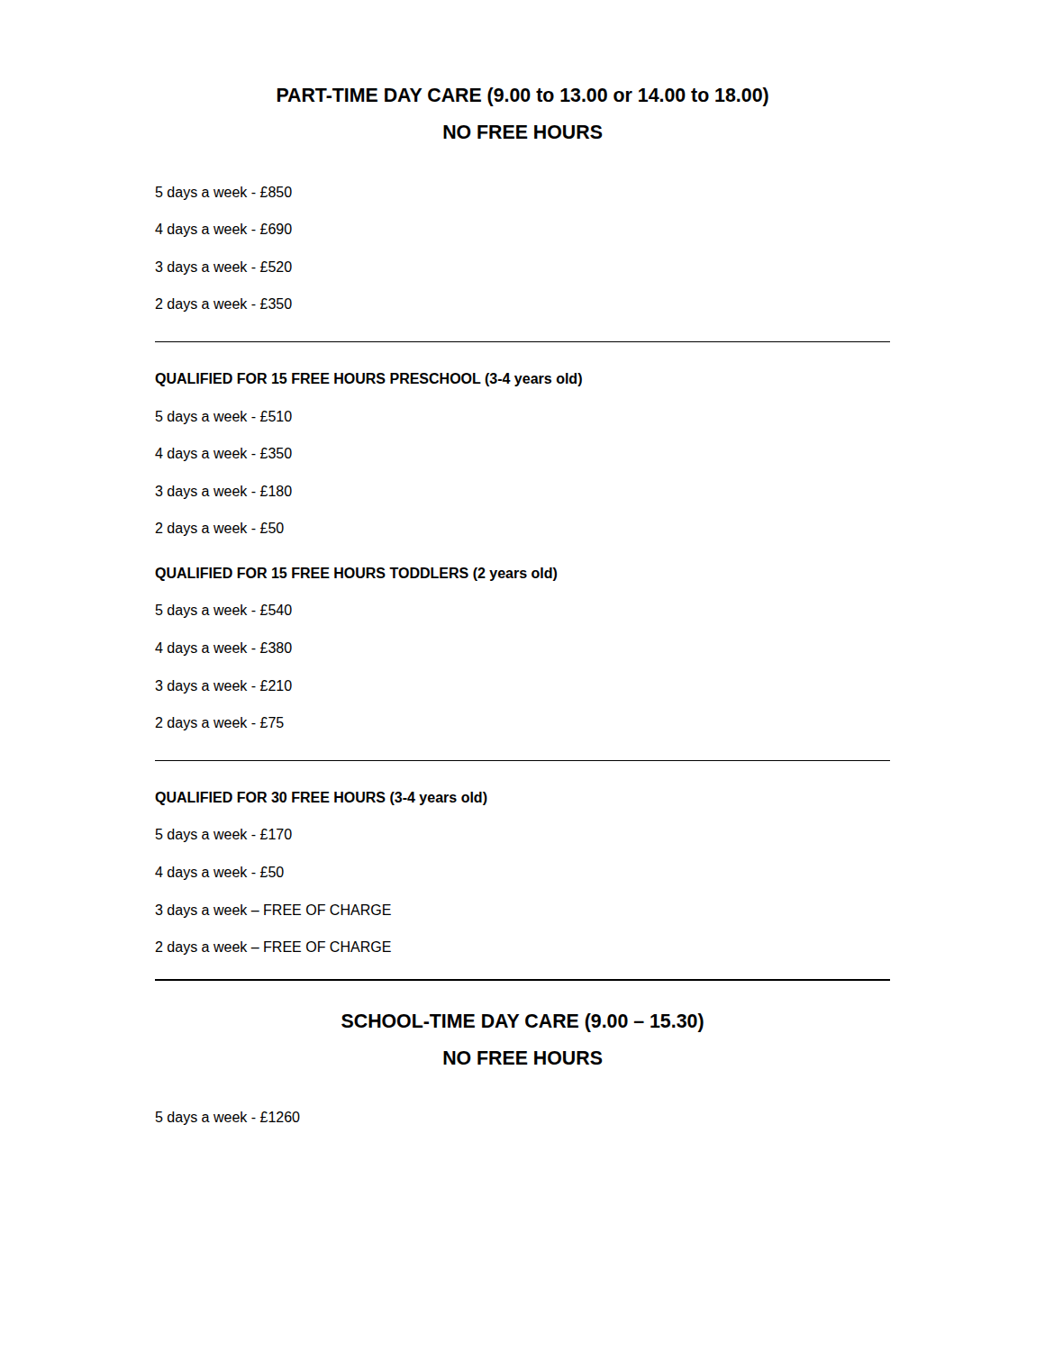PART-TIME DAY CARE (9.00 to 13.00 or 14.00 to 18.00) NO FREE HOURS
5 days a week - £850
4 days a week - £690
3 days a week - £520
2 days a week - £350
QUALIFIED FOR 15 FREE HOURS PRESCHOOL (3-4 years old)
5 days a week - £510
4 days a week - £350
3 days a week - £180
2 days a week - £50
QUALIFIED FOR 15 FREE HOURS TODDLERS (2 years old)
5 days a week - £540
4 days a week - £380
3 days a week - £210
2 days a week - £75
QUALIFIED FOR 30 FREE HOURS (3-4 years old)
5 days a week - £170
4 days a week - £50
3 days a week – FREE OF CHARGE
2 days a week – FREE OF CHARGE
SCHOOL-TIME DAY CARE (9.00 – 15.30) NO FREE HOURS
5 days a week - £1260